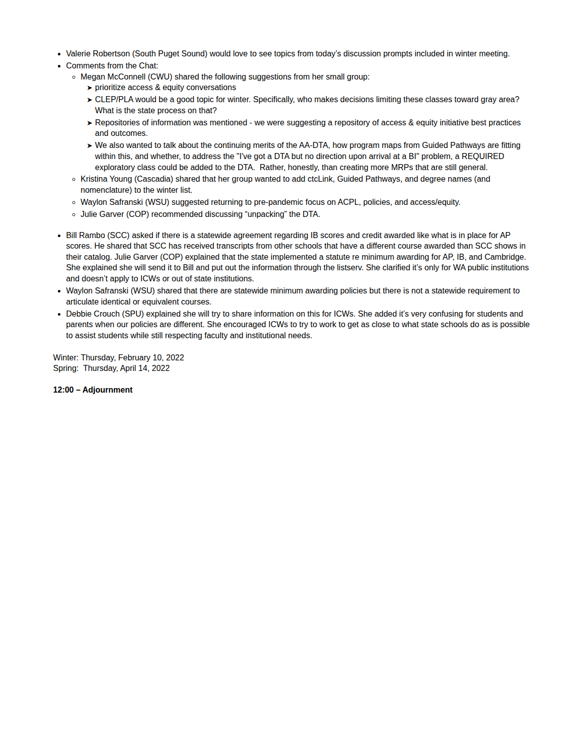Valerie Robertson (South Puget Sound) would love to see topics from today’s discussion prompts included in winter meeting.
Comments from the Chat:
Megan McConnell (CWU) shared the following suggestions from her small group:
prioritize access & equity conversations
CLEP/PLA would be a good topic for winter. Specifically, who makes decisions limiting these classes toward gray area? What is the state process on that?
Repositories of information was mentioned - we were suggesting a repository of access & equity initiative best practices and outcomes.
We also wanted to talk about the continuing merits of the AA-DTA, how program maps from Guided Pathways are fitting within this, and whether, to address the "I've got a DTA but no direction upon arrival at a BI" problem, a REQUIRED exploratory class could be added to the DTA. Rather, honestly, than creating more MRPs that are still general.
Kristina Young (Cascadia) shared that her group wanted to add ctcLink, Guided Pathways, and degree names (and nomenclature) to the winter list.
Waylon Safranski (WSU) suggested returning to pre-pandemic focus on ACPL, policies, and access/equity.
Julie Garver (COP) recommended discussing “unpacking” the DTA.
Bill Rambo (SCC) asked if there is a statewide agreement regarding IB scores and credit awarded like what is in place for AP scores. He shared that SCC has received transcripts from other schools that have a different course awarded than SCC shows in their catalog. Julie Garver (COP) explained that the state implemented a statute re minimum awarding for AP, IB, and Cambridge. She explained she will send it to Bill and put out the information through the listserv. She clarified it’s only for WA public institutions and doesn’t apply to ICWs or out of state institutions.
Waylon Safranski (WSU) shared that there are statewide minimum awarding policies but there is not a statewide requirement to articulate identical or equivalent courses.
Debbie Crouch (SPU) explained she will try to share information on this for ICWs. She added it’s very confusing for students and parents when our policies are different. She encouraged ICWs to try to work to get as close to what state schools do as is possible to assist students while still respecting faculty and institutional needs.
Winter: Thursday, February 10, 2022
Spring: Thursday, April 14, 2022
12:00 – Adjournment